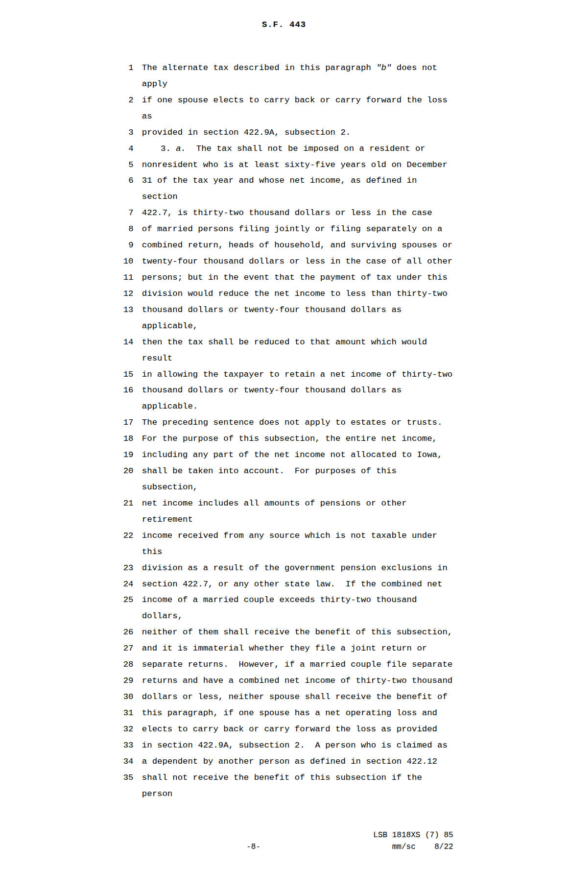S.F. 443
The alternate tax described in this paragraph "b" does not apply
if one spouse elects to carry back or carry forward the loss as
provided in section 422.9A, subsection 2.
3. a. The tax shall not be imposed on a resident or
nonresident who is at least sixty-five years old on December
31 of the tax year and whose net income, as defined in section
422.7, is thirty-two thousand dollars or less in the case
of married persons filing jointly or filing separately on a
combined return, heads of household, and surviving spouses or
twenty-four thousand dollars or less in the case of all other
persons; but in the event that the payment of tax under this
division would reduce the net income to less than thirty-two
thousand dollars or twenty-four thousand dollars as applicable,
then the tax shall be reduced to that amount which would result
in allowing the taxpayer to retain a net income of thirty-two
thousand dollars or twenty-four thousand dollars as applicable.
The preceding sentence does not apply to estates or trusts.
For the purpose of this subsection, the entire net income,
including any part of the net income not allocated to Iowa,
shall be taken into account. For purposes of this subsection,
net income includes all amounts of pensions or other retirement
income received from any source which is not taxable under this
division as a result of the government pension exclusions in
section 422.7, or any other state law. If the combined net
income of a married couple exceeds thirty-two thousand dollars,
neither of them shall receive the benefit of this subsection,
and it is immaterial whether they file a joint return or
separate returns. However, if a married couple file separate
returns and have a combined net income of thirty-two thousand
dollars or less, neither spouse shall receive the benefit of
this paragraph, if one spouse has a net operating loss and
elects to carry back or carry forward the loss as provided
in section 422.9A, subsection 2. A person who is claimed as
a dependent by another person as defined in section 422.12
shall not receive the benefit of this subsection if the person
LSB 1818XS (7) 85
-8- mm/sc 8/22